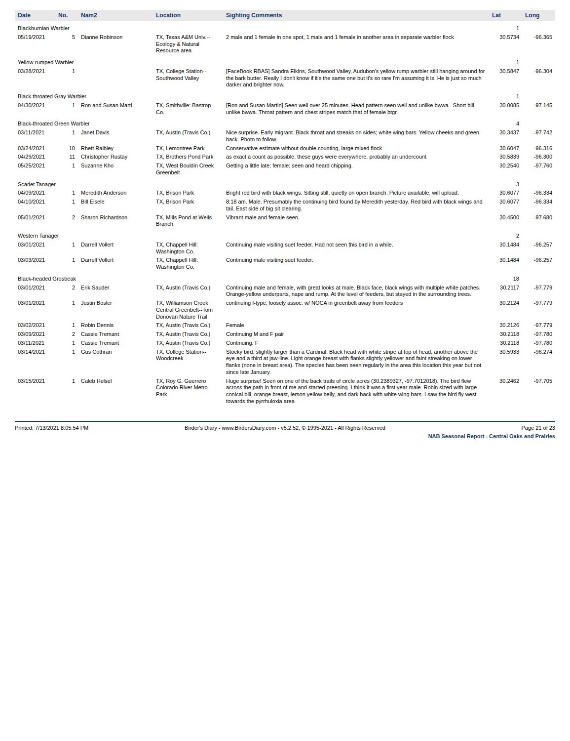| Date | No. | Nam2 | Location | Sighting Comments | Lat | Long |
| --- | --- | --- | --- | --- | --- | --- |
| Blackburnian Warbler | 1 | |
| 05/19/2021 | 5 | Dianne Robinson | TX, Texas A&M Univ.--Ecology & Natural Resource area | 2 male and 1 female in one spot, 1 male and 1 female in another area in separate warbler flock | 30.5734 | -96.365 |
| Yellow-rumped Warbler | 1 | |
| 03/28/2021 | 1 | | TX, College Station--Southwood Valley | [FaceBook RBAS] Sandra Elkins, Southwood Valley, Audubon's yellow rump warbler still hanging around for the bark butter. Really I don't know if it's the same one but it's so rare I'm assuming it is. He is just so much darker and brighter now. | 30.5847 | -96.304 |
| Black-throated Gray Warbler | 1 | |
| 04/30/2021 | 1 | Ron and Susan Marti | TX, Smithville: Bastrop Co. | [Ron and Susan Martin] Seen well over 25 minutes. Head pattern seen well and unlike bwwa . Short bill unlike bwwa. Throat pattern and chest stripes match that of female btgr. | 30.0085 | -97.145 |
| Black-throated Green Warbler | 4 | |
| 03/11/2021 | 1 | Janet Davis | TX, Austin (Travis Co.) | Nice surprise. Early migrant. Black throat and streaks on sides; white wing bars. Yellow cheeks and green back. Photo to follow. | 30.3437 | -97.742 |
| 03/24/2021 | 10 | Rhett Raibley | TX, Lemontree Park | Conservative estimate without double counting, large mixed flock | 30.6047 | -96.316 |
| 04/29/2021 | 11 | Christopher Rustay | TX, Brothers Pond Park | as exact a count as possible. these guys were everywhere. probably an undercount | 30.5839 | -96.300 |
| 05/25/2021 | 1 | Suzanne Kho | TX, West Bouldin Creek Greenbelt | Getting a little late; female; seen and heard chipping. | 30.2540 | -97.760 |
| Scarlet Tanager | 3 | |
| 04/09/2021 | 1 | Meredith Anderson | TX, Brison Park | Bright red bird with black wings. Sitting still, quietly on open branch. Picture available, will upload. | 30.6077 | -96.334 |
| 04/10/2021 | 1 | Bill Eisele | TX, Brison Park | 8:18 am. Male. Presumably the continuing bird found by Meredith yesterday. Red bird with black wings and tail. East side of big sit clearing. | 30.6077 | -96.334 |
| 05/01/2021 | 2 | Sharon Richardson | TX, Mills Pond at Wells Branch | Vibrant male and female seen. | 30.4500 | -97.680 |
| Western Tanager | 2 | |
| 03/01/2021 | 1 | Darrell Vollert | TX, Chappell Hill: Washington Co. | Continuing male visiting suet feeder. Had not seen this bird in a while. | 30.1484 | -96.257 |
| 03/03/2021 | 1 | Darrell Vollert | TX, Chappell Hill: Washington Co. | Continuing male visiting suet feeder. | 30.1484 | -96.257 |
| Black-headed Grosbeak | 18 | |
| 03/01/2021 | 2 | Erik Sauder | TX, Austin (Travis Co.) | Continuing male and female, with great looks at male. Black face, black wings with multiple white patches. Orange-yellow underparts, nape and rump. At the level of feeders, but stayed in the surrounding trees. | 30.2117 | -97.779 |
| 03/01/2021 | 1 | Justin Bosler | TX, Williamson Creek Central Greenbelt--Tom Donovan Nature Trail | continuing f-type, loosely assoc. w/ NOCA in greenbelt away from feeders | 30.2124 | -97.779 |
| 03/02/2021 | 1 | Robin Dennis | TX, Austin (Travis Co.) | Female | 30.2126 | -97.779 |
| 03/09/2021 | 2 | Cassie Tremant | TX, Austin (Travis Co.) | Continuing M and F pair | 30.2118 | -97.780 |
| 03/11/2021 | 1 | Cassie Tremant | TX, Austin (Travis Co.) | Continuing. F | 30.2118 | -97.780 |
| 03/14/2021 | 1 | Gus Cothran | TX, College Station--Woodcreek | Stocky bird, slightly larger than a Cardinal. Black head with white stripe at top of head, another above the eye and a third at jaw-line. Light orange breast with flanks slightly yellower and faint streaking on lower flanks (none in breast area). The species has been seen regularly in the area this location this year but not since late January. | 30.5933 | -96.274 |
| 03/15/2021 | 1 | Caleb Helsel | TX, Roy G. Guerrero Colorado River Metro Park | Huge surprise! Seen on one of the back trails of circle acres (30.2389327, -97.7012018). The bird flew across the path in front of me and started preening. I think it was a first year male. Robin sized with large conical bill, orange breast, lemon yellow belly, and dark back with white wing bars. I saw the bird fly west towards the pyrrhuloxia area | 30.2462 | -97.705 |
| Printed: 7/13/2021 8:05:54 PM | Birder's Diary - www.BirdersDiary.com - v5.2.52, © 1995-2021 - All Rights Reserved | Page 21 of 23 |
NAB Seasonal Report - Central Oaks and Prairies